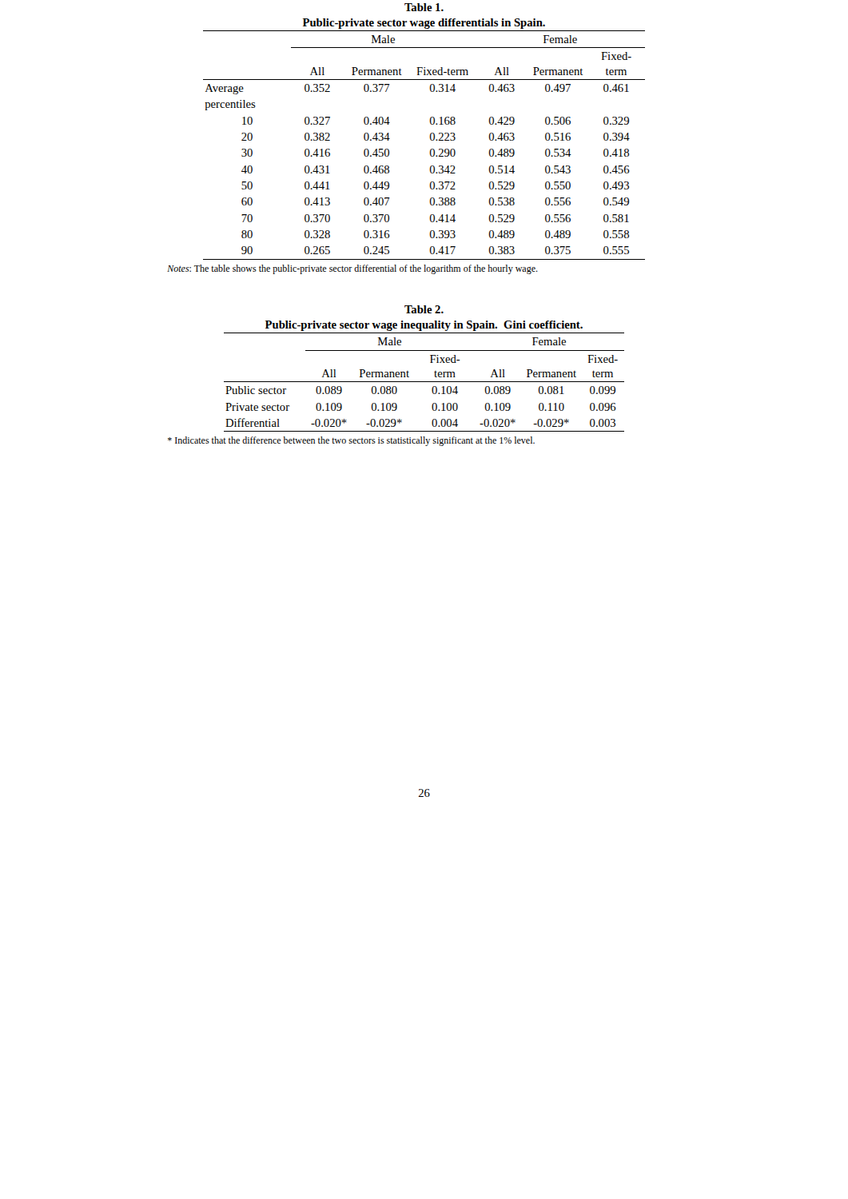Table 1.
Public-private sector wage differentials in Spain.
| | Male | Female |
| | All | Permanent | Fixed-term | All | Permanent | Fixed-term |
| Average | 0.352 | 0.377 | 0.314 | 0.463 | 0.497 | 0.461 |
| percentiles | | | | | | |
| 10 | 0.327 | 0.404 | 0.168 | 0.429 | 0.506 | 0.329 |
| 20 | 0.382 | 0.434 | 0.223 | 0.463 | 0.516 | 0.394 |
| 30 | 0.416 | 0.450 | 0.290 | 0.489 | 0.534 | 0.418 |
| 40 | 0.431 | 0.468 | 0.342 | 0.514 | 0.543 | 0.456 |
| 50 | 0.441 | 0.449 | 0.372 | 0.529 | 0.550 | 0.493 |
| 60 | 0.413 | 0.407 | 0.388 | 0.538 | 0.556 | 0.549 |
| 70 | 0.370 | 0.370 | 0.414 | 0.529 | 0.556 | 0.581 |
| 80 | 0.328 | 0.316 | 0.393 | 0.489 | 0.489 | 0.558 |
| 90 | 0.265 | 0.245 | 0.417 | 0.383 | 0.375 | 0.555 |
Notes: The table shows the public-private sector differential of the logarithm of the hourly wage.
Table 2.
Public-private sector wage inequality in Spain. Gini coefficient.
| | Male | Female |
| | All | Permanent | Fixed-term | All | Permanent | Fixed-term |
| Public sector | 0.089 | 0.080 | 0.104 | 0.089 | 0.081 | 0.099 |
| Private sector | 0.109 | 0.109 | 0.100 | 0.109 | 0.110 | 0.096 |
| Differential | -0.020* | -0.029* | 0.004 | -0.020* | -0.029* | 0.003 |
* Indicates that the difference between the two sectors is statistically significant at the 1% level.
26